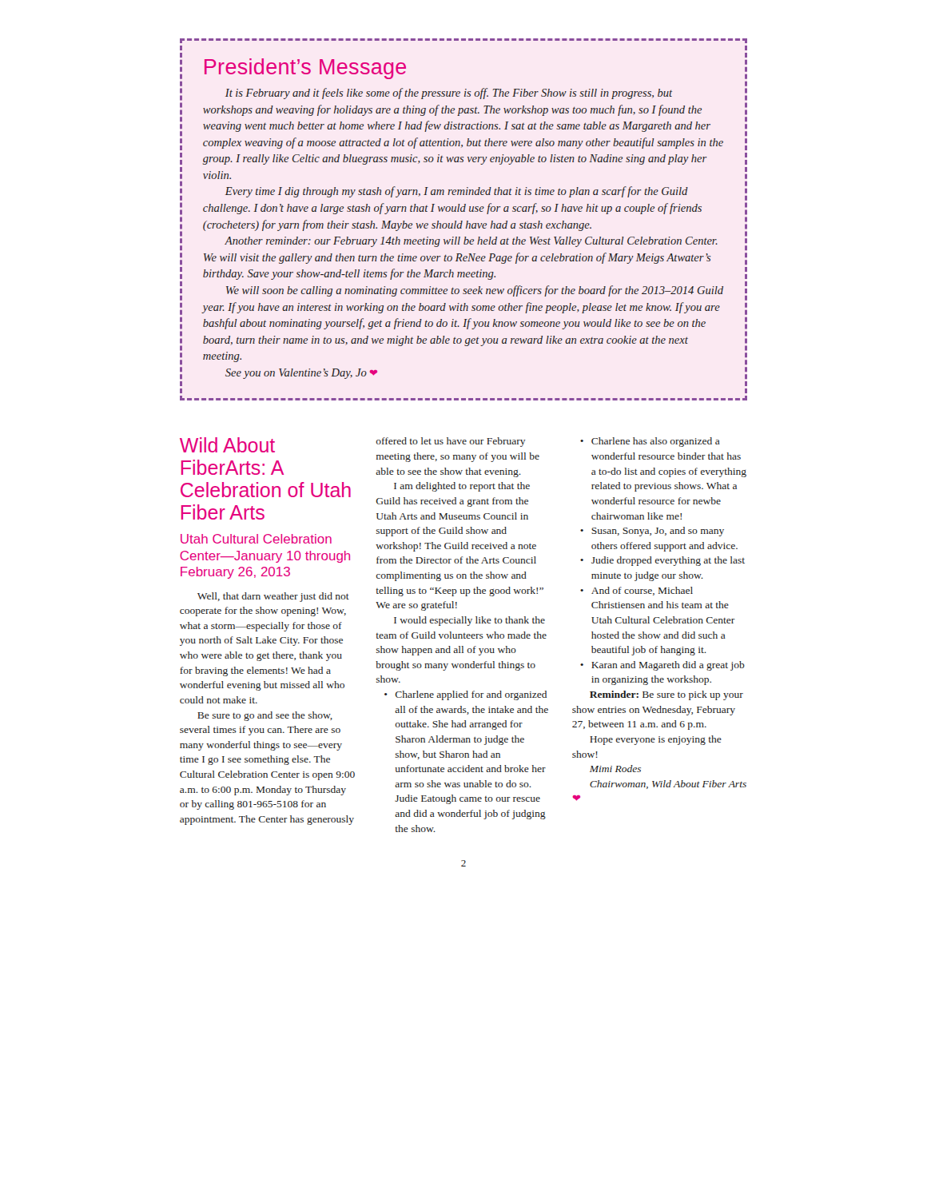President’s Message
It is February and it feels like some of the pressure is off. The Fiber Show is still in progress, but workshops and weaving for holidays are a thing of the past. The workshop was too much fun, so I found the weaving went much better at home where I had few distractions. I sat at the same table as Margareth and her complex weaving of a moose attracted a lot of attention, but there were also many other beautiful samples in the group. I really like Celtic and bluegrass music, so it was very enjoyable to listen to Nadine sing and play her violin.
Every time I dig through my stash of yarn, I am reminded that it is time to plan a scarf for the Guild challenge. I don’t have a large stash of yarn that I would use for a scarf, so I have hit up a couple of friends (crocheters) for yarn from their stash. Maybe we should have had a stash exchange.
Another reminder: our February 14th meeting will be held at the West Valley Cultural Celebration Center. We will visit the gallery and then turn the time over to ReNee Page for a celebration of Mary Meigs Atwater’s birthday. Save your show-and-tell items for the March meeting.
We will soon be calling a nominating committee to seek new officers for the board for the 2013–2014 Guild year. If you have an interest in working on the board with some other fine people, please let me know. If you are bashful about nominating yourself, get a friend to do it. If you know someone you would like to see be on the board, turn their name in to us, and we might be able to get you a reward like an extra cookie at the next meeting.
See you on Valentine’s Day, Jo ❤
Wild About FiberArts: A Celebration of Utah Fiber Arts
Utah Cultural Celebration Center—January 10 through February 26, 2013
Well, that darn weather just did not cooperate for the show opening! Wow, what a storm—especially for those of you north of Salt Lake City. For those who were able to get there, thank you for braving the elements! We had a wonderful evening but missed all who could not make it.
Be sure to go and see the show, several times if you can. There are so many wonderful things to see—every time I go I see something else. The Cultural Celebration Center is open 9:00 a.m. to 6:00 p.m. Monday to Thursday or by calling 801-965-5108 for an appointment. The Center has generously offered to let us have our February meeting there, so many of you will be able to see the show that evening.
I am delighted to report that the Guild has received a grant from the Utah Arts and Museums Council in support of the Guild show and workshop! The Guild received a note from the Director of the Arts Council complimenting us on the show and telling us to “Keep up the good work!” We are so grateful!
I would especially like to thank the team of Guild volunteers who made the show happen and all of you who brought so many wonderful things to show.
Charlene applied for and organized all of the awards, the intake and the outtake. She had arranged for Sharon Alderman to judge the show, but Sharon had an unfortunate accident and broke her arm so she was unable to do so. Judie Eatough came to our rescue and did a wonderful job of judging the show.
Charlene has also organized a wonderful resource binder that has a to-do list and copies of everything related to previous shows. What a wonderful resource for newbe chairwoman like me!
Susan, Sonya, Jo, and so many others offered support and advice.
Judie dropped everything at the last minute to judge our show.
And of course, Michael Christiensen and his team at the Utah Cultural Celebration Center hosted the show and did such a beautiful job of hanging it.
Karan and Magareth did a great job in organizing the workshop.
Reminder: Be sure to pick up your show entries on Wednesday, February 27, between 11 a.m. and 6 p.m.
Hope everyone is enjoying the show!
Mimi Rodes
Chairwoman, Wild About Fiber Arts ❤
2